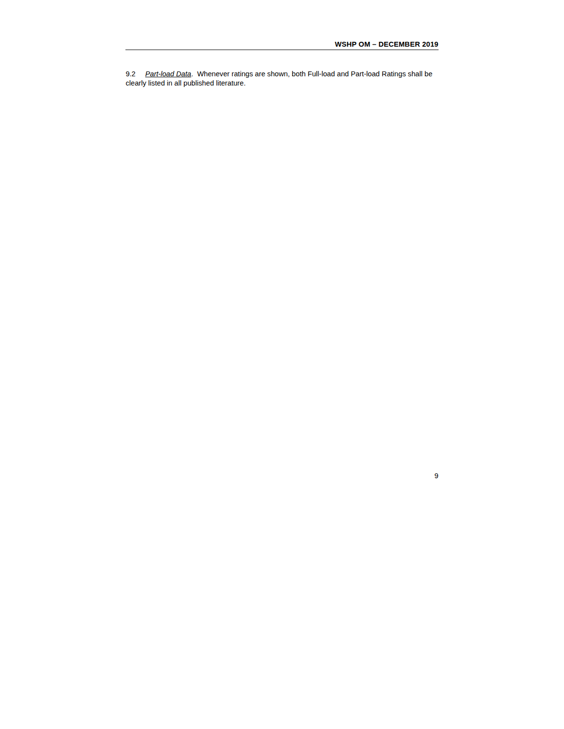WSHP OM – DECEMBER 2019
9.2 Part-load Data. Whenever ratings are shown, both Full-load and Part-load Ratings shall be clearly listed in all published literature.
9